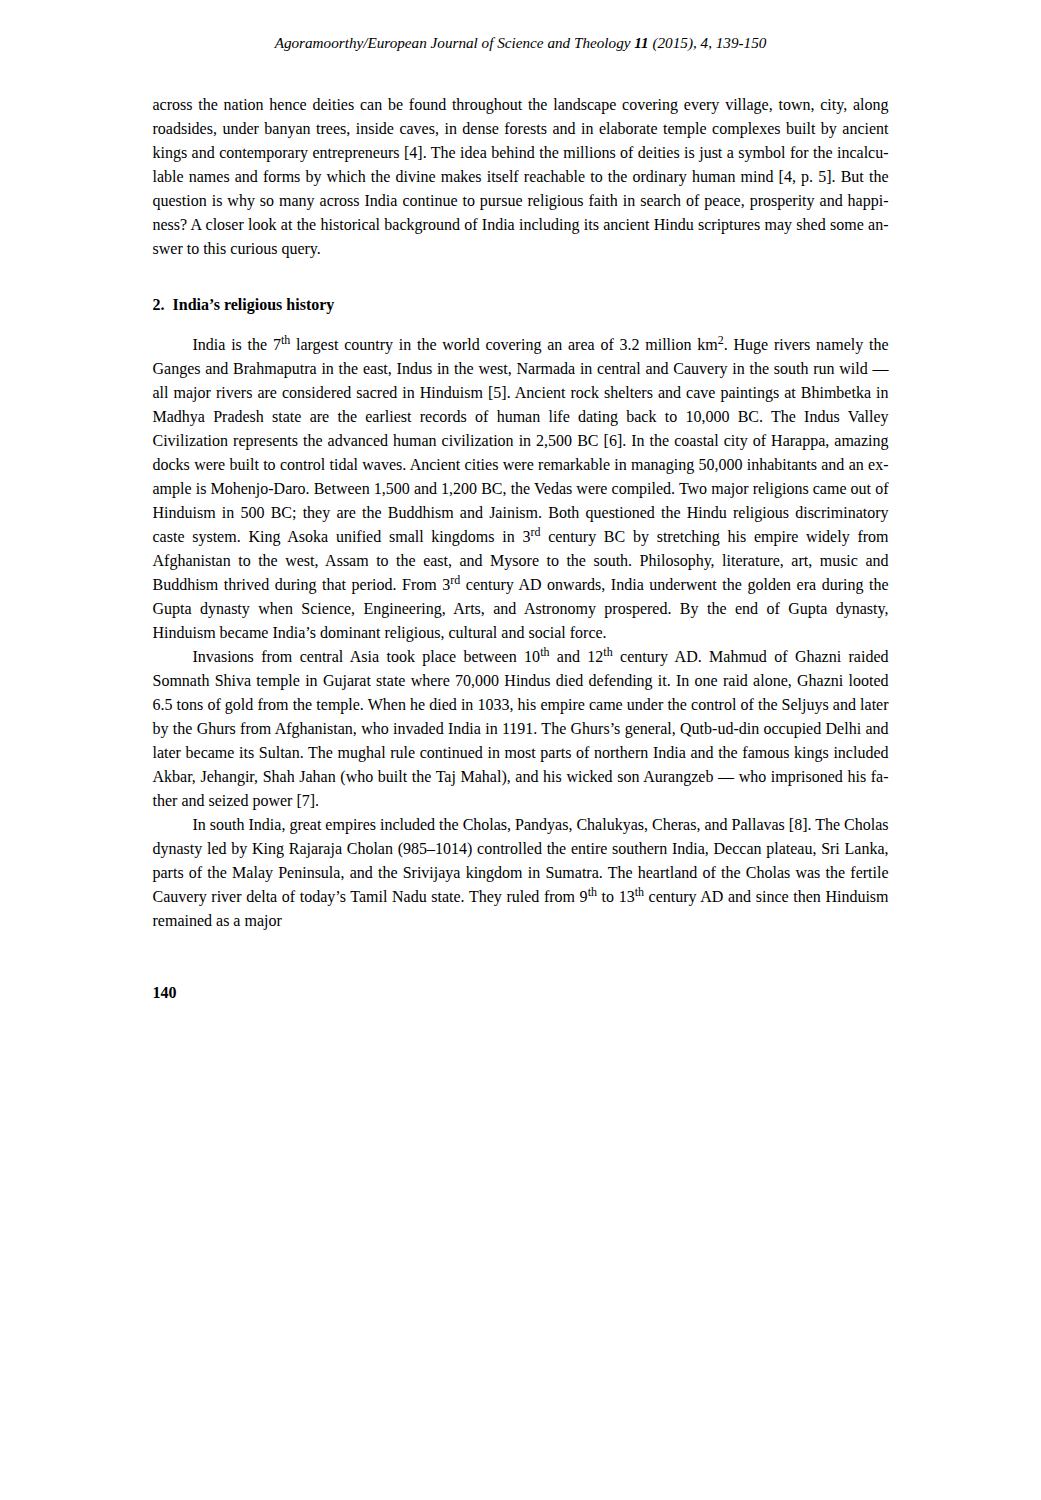Agoramoorthy/European Journal of Science and Theology 11 (2015), 4, 139-150
across the nation hence deities can be found throughout the landscape covering every village, town, city, along roadsides, under banyan trees, inside caves, in dense forests and in elaborate temple complexes built by ancient kings and contemporary entrepreneurs [4]. The idea behind the millions of deities is just a symbol for the incalculable names and forms by which the divine makes itself reachable to the ordinary human mind [4, p. 5]. But the question is why so many across India continue to pursue religious faith in search of peace, prosperity and happiness? A closer look at the historical background of India including its ancient Hindu scriptures may shed some answer to this curious query.
2. India’s religious history
India is the 7th largest country in the world covering an area of 3.2 million km2. Huge rivers namely the Ganges and Brahmaputra in the east, Indus in the west, Narmada in central and Cauvery in the south run wild — all major rivers are considered sacred in Hinduism [5]. Ancient rock shelters and cave paintings at Bhimbetka in Madhya Pradesh state are the earliest records of human life dating back to 10,000 BC. The Indus Valley Civilization represents the advanced human civilization in 2,500 BC [6]. In the coastal city of Harappa, amazing docks were built to control tidal waves. Ancient cities were remarkable in managing 50,000 inhabitants and an example is Mohenjo-Daro. Between 1,500 and 1,200 BC, the Vedas were compiled. Two major religions came out of Hinduism in 500 BC; they are the Buddhism and Jainism. Both questioned the Hindu religious discriminatory caste system. King Asoka unified small kingdoms in 3rd century BC by stretching his empire widely from Afghanistan to the west, Assam to the east, and Mysore to the south. Philosophy, literature, art, music and Buddhism thrived during that period. From 3rd century AD onwards, India underwent the golden era during the Gupta dynasty when Science, Engineering, Arts, and Astronomy prospered. By the end of Gupta dynasty, Hinduism became India’s dominant religious, cultural and social force.
Invasions from central Asia took place between 10th and 12th century AD. Mahmud of Ghazni raided Somnath Shiva temple in Gujarat state where 70,000 Hindus died defending it. In one raid alone, Ghazni looted 6.5 tons of gold from the temple. When he died in 1033, his empire came under the control of the Seljuys and later by the Ghurs from Afghanistan, who invaded India in 1191. The Ghurs’s general, Qutb-ud-din occupied Delhi and later became its Sultan. The mughal rule continued in most parts of northern India and the famous kings included Akbar, Jehangir, Shah Jahan (who built the Taj Mahal), and his wicked son Aurangzeb — who imprisoned his father and seized power [7].
In south India, great empires included the Cholas, Pandyas, Chalukyas, Cheras, and Pallavas [8]. The Cholas dynasty led by King Rajaraja Cholan (985–1014) controlled the entire southern India, Deccan plateau, Sri Lanka, parts of the Malay Peninsula, and the Srivijaya kingdom in Sumatra. The heartland of the Cholas was the fertile Cauvery river delta of today’s Tamil Nadu state. They ruled from 9th to 13th century AD and since then Hinduism remained as a major
140